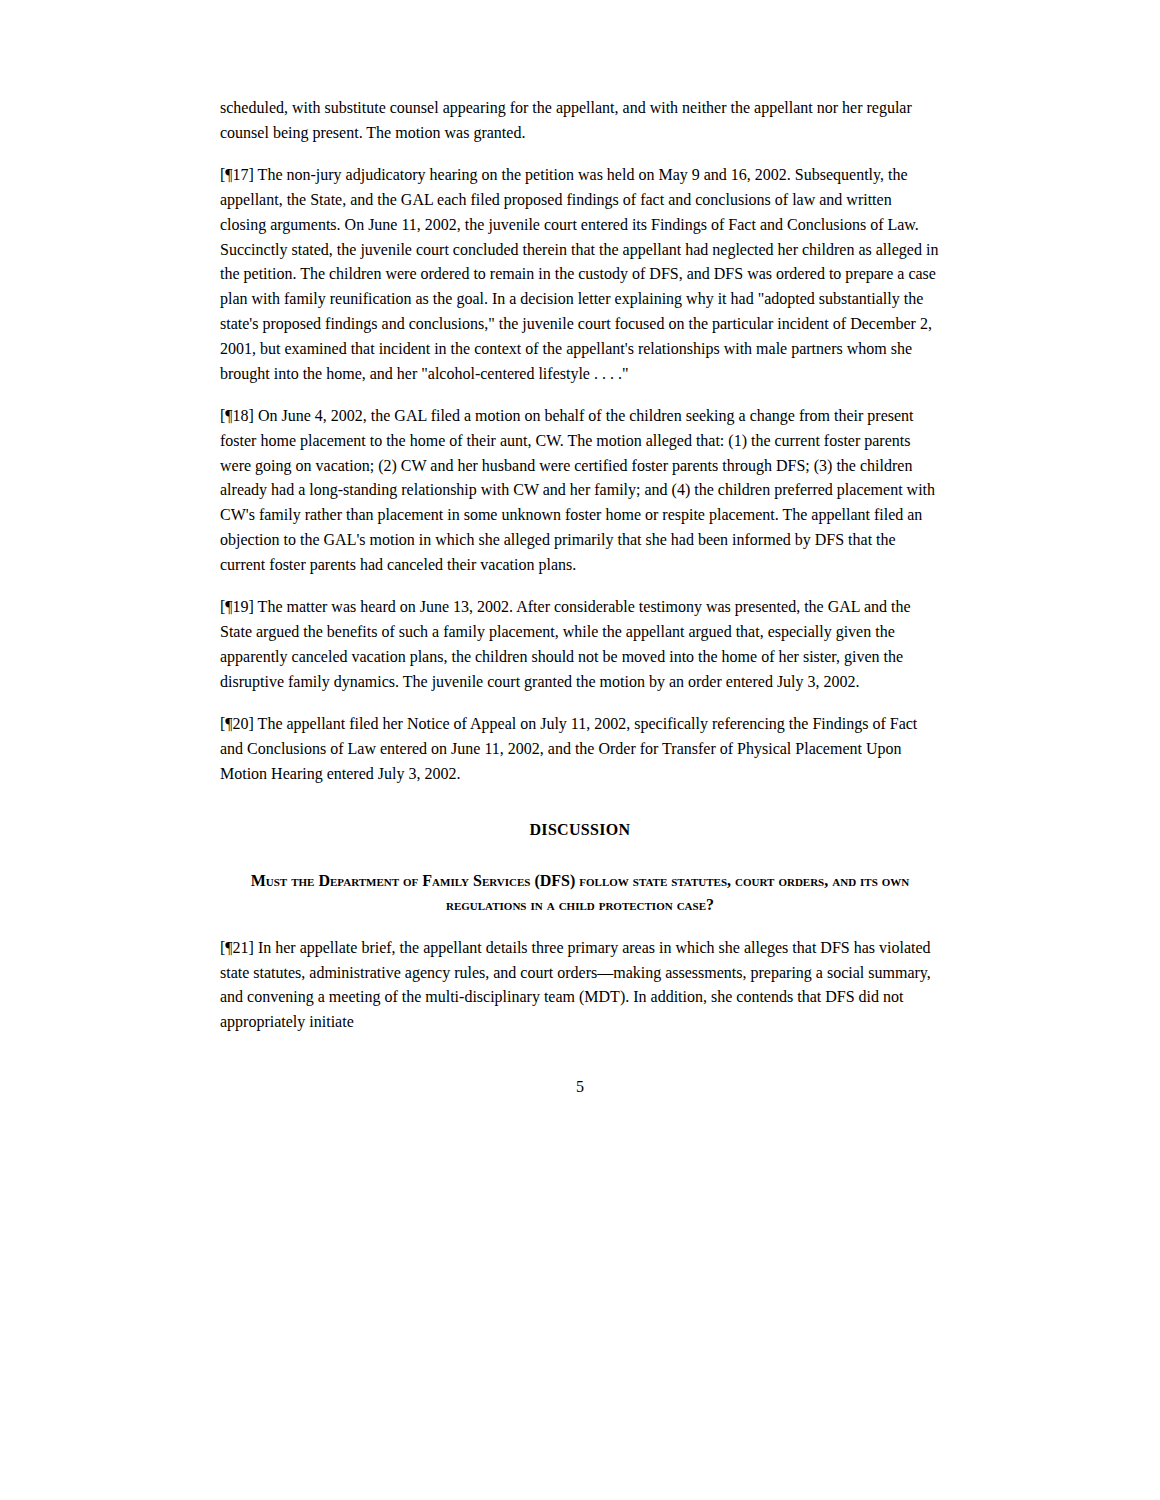scheduled, with substitute counsel appearing for the appellant, and with neither the appellant nor her regular counsel being present. The motion was granted.
[¶17] The non-jury adjudicatory hearing on the petition was held on May 9 and 16, 2002. Subsequently, the appellant, the State, and the GAL each filed proposed findings of fact and conclusions of law and written closing arguments. On June 11, 2002, the juvenile court entered its Findings of Fact and Conclusions of Law. Succinctly stated, the juvenile court concluded therein that the appellant had neglected her children as alleged in the petition. The children were ordered to remain in the custody of DFS, and DFS was ordered to prepare a case plan with family reunification as the goal. In a decision letter explaining why it had "adopted substantially the state's proposed findings and conclusions," the juvenile court focused on the particular incident of December 2, 2001, but examined that incident in the context of the appellant's relationships with male partners whom she brought into the home, and her "alcohol-centered lifestyle . . . ."
[¶18] On June 4, 2002, the GAL filed a motion on behalf of the children seeking a change from their present foster home placement to the home of their aunt, CW. The motion alleged that: (1) the current foster parents were going on vacation; (2) CW and her husband were certified foster parents through DFS; (3) the children already had a long-standing relationship with CW and her family; and (4) the children preferred placement with CW's family rather than placement in some unknown foster home or respite placement. The appellant filed an objection to the GAL's motion in which she alleged primarily that she had been informed by DFS that the current foster parents had canceled their vacation plans.
[¶19] The matter was heard on June 13, 2002. After considerable testimony was presented, the GAL and the State argued the benefits of such a family placement, while the appellant argued that, especially given the apparently canceled vacation plans, the children should not be moved into the home of her sister, given the disruptive family dynamics. The juvenile court granted the motion by an order entered July 3, 2002.
[¶20] The appellant filed her Notice of Appeal on July 11, 2002, specifically referencing the Findings of Fact and Conclusions of Law entered on June 11, 2002, and the Order for Transfer of Physical Placement Upon Motion Hearing entered July 3, 2002.
DISCUSSION
Must the Department of Family Services (DFS) follow state statutes, court orders, and its own regulations in a child protection case?
[¶21] In her appellate brief, the appellant details three primary areas in which she alleges that DFS has violated state statutes, administrative agency rules, and court orders—making assessments, preparing a social summary, and convening a meeting of the multi-disciplinary team (MDT). In addition, she contends that DFS did not appropriately initiate
5